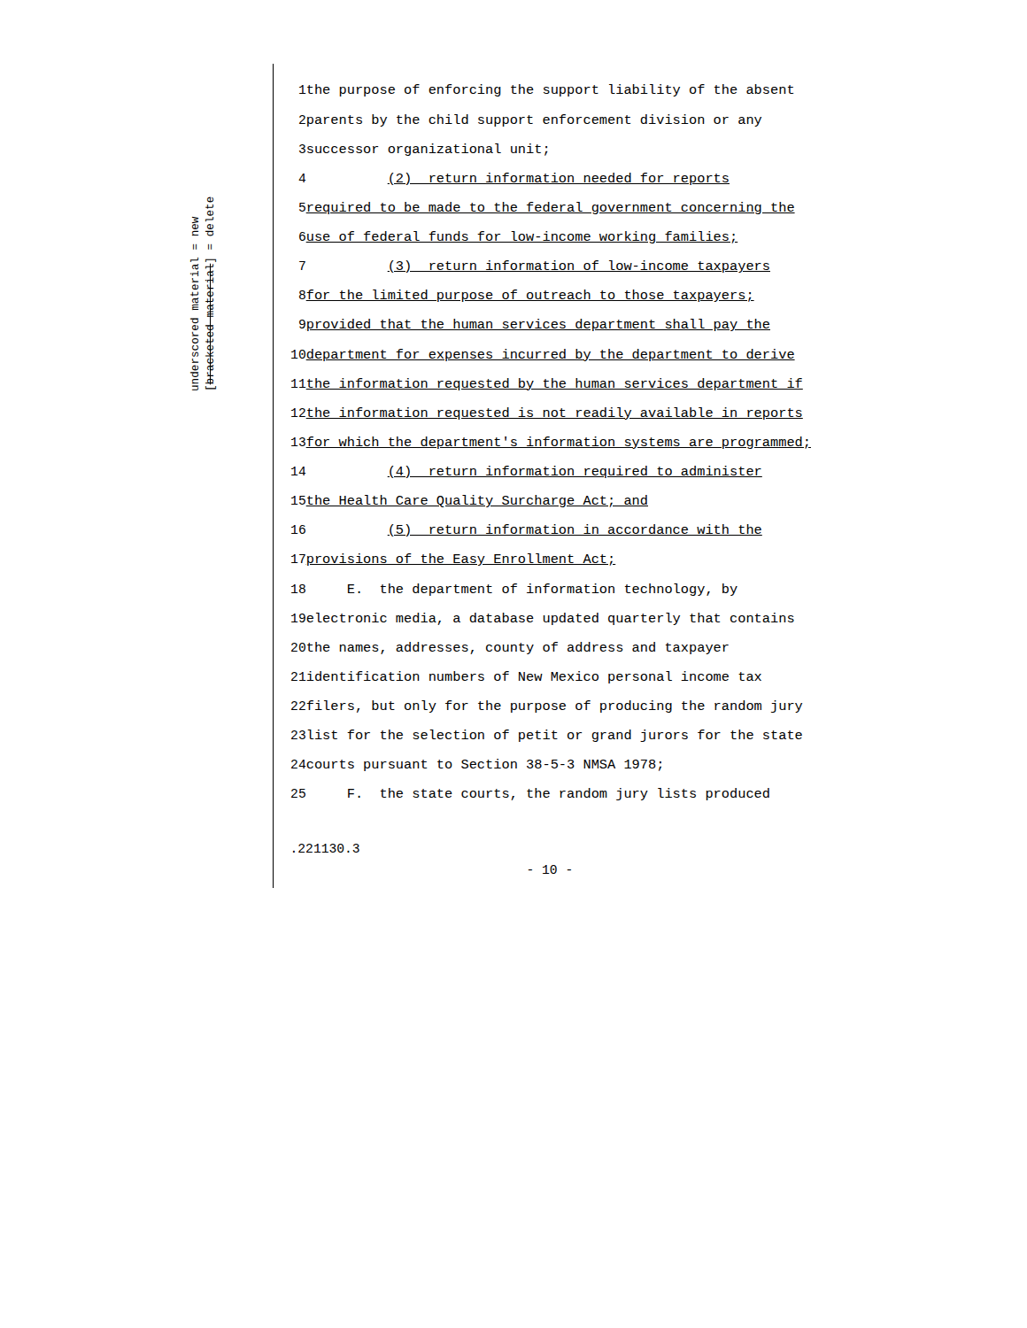underscored material = new
[bracketed material] = delete
| 1 | the purpose of enforcing the support liability of the absent |
| 2 | parents by the child support enforcement division or any |
| 3 | successor organizational unit; |
| 4 | (2) return information needed for reports |
| 5 | required to be made to the federal government concerning the |
| 6 | use of federal funds for low-income working families; |
| 7 | (3) return information of low-income taxpayers |
| 8 | for the limited purpose of outreach to those taxpayers; |
| 9 | provided that the human services department shall pay the |
| 10 | department for expenses incurred by the department to derive |
| 11 | the information requested by the human services department if |
| 12 | the information requested is not readily available in reports |
| 13 | for which the department's information systems are programmed; |
| 14 | (4) return information required to administer |
| 15 | the Health Care Quality Surcharge Act; and |
| 16 | (5) return information in accordance with the |
| 17 | provisions of the Easy Enrollment Act; |
| 18 | E. the department of information technology, by |
| 19 | electronic media, a database updated quarterly that contains |
| 20 | the names, addresses, county of address and taxpayer |
| 21 | identification numbers of New Mexico personal income tax |
| 22 | filers, but only for the purpose of producing the random jury |
| 23 | list for the selection of petit or grand jurors for the state |
| 24 | courts pursuant to Section 38-5-3 NMSA 1978; |
| 25 | F. the state courts, the random jury lists produced |
.221130.3
- 10 -